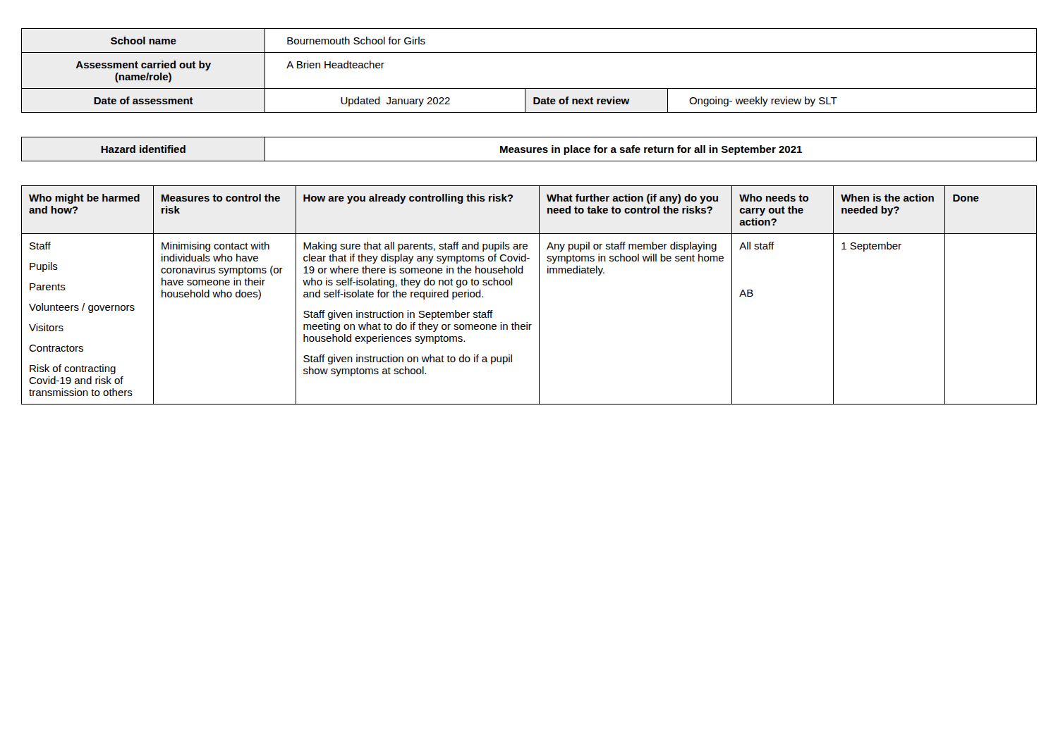| School name | Bournemouth School for Girls |
| Assessment carried out by (name/role) | A Brien Headteacher |
| Date of assessment | Updated January 2022 | Date of next review | Ongoing- weekly review by SLT |
| Hazard identified | Measures in place for a safe return for all in September 2021 |
| Who might be harmed and how? | Measures to control the risk | How are you already controlling this risk? | What further action (if any) do you need to take to control the risks? | Who needs to carry out the action? | When is the action needed by? | Done |
| --- | --- | --- | --- | --- | --- | --- |
| Staff Pupils Parents Volunteers / governors Visitors Contractors Risk of contracting Covid-19 and risk of transmission to others | Minimising contact with individuals who have coronavirus symptoms (or have someone in their household who does) | Making sure that all parents, staff and pupils are clear that if they display any symptoms of Covid-19 or where there is someone in the household who is self-isolating, they do not go to school and self-isolate for the required period. Staff given instruction in September staff meeting on what to do if they or someone in their household experiences symptoms. Staff given instruction on what to do if a pupil show symptoms at school. | Any pupil or staff member displaying symptoms in school will be sent home immediately. | All staff AB | 1 September | |